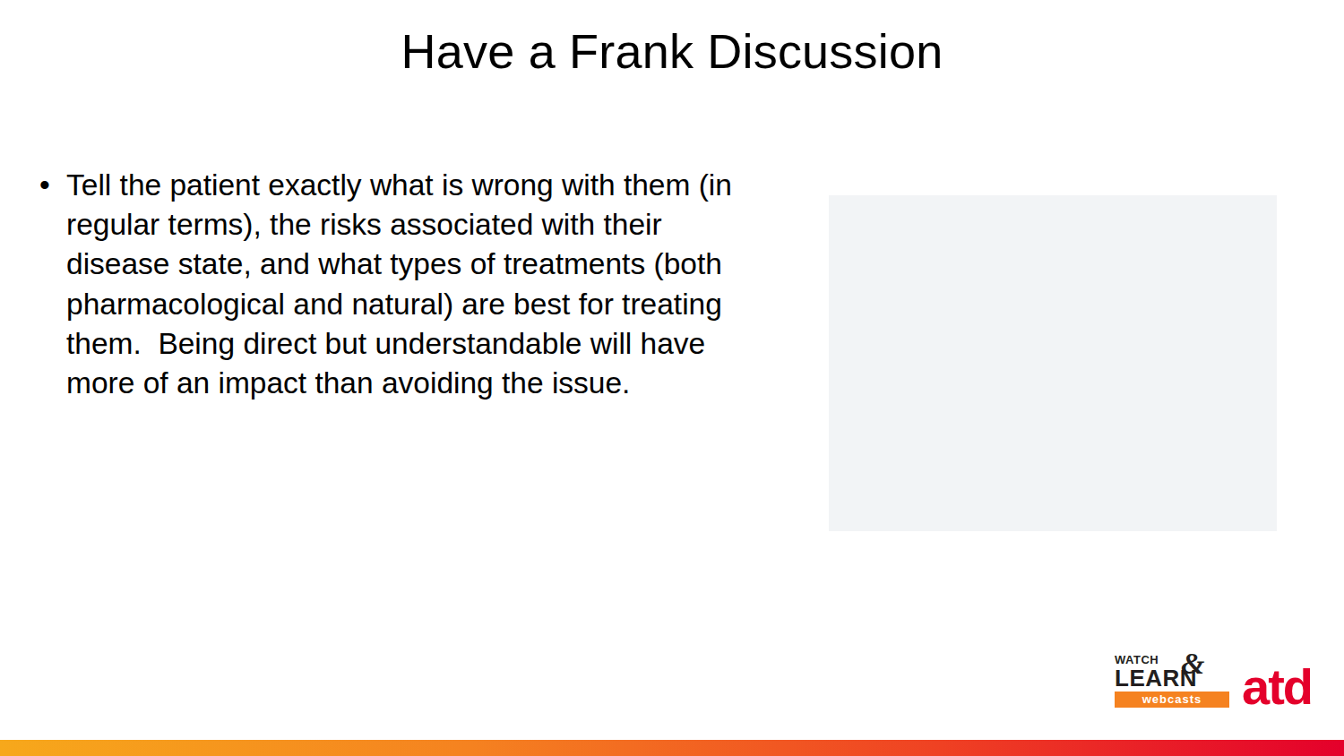Have a Frank Discussion
Tell the patient exactly what is wrong with them (in regular terms), the risks associated with their disease state, and what types of treatments (both pharmacological and natural) are best for treating them. Being direct but understandable will have more of an impact than avoiding the issue.
WATCH & LEARN webcasts
atd